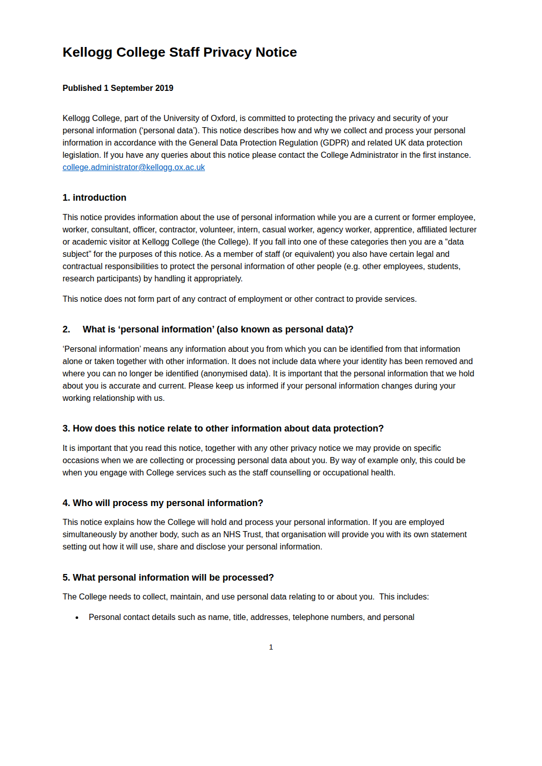Kellogg College Staff Privacy Notice
Published 1 September 2019
Kellogg College, part of the University of Oxford, is committed to protecting the privacy and security of your personal information (‘personal data’). This notice describes how and why we collect and process your personal information in accordance with the General Data Protection Regulation (GDPR) and related UK data protection legislation. If you have any queries about this notice please contact the College Administrator in the first instance. college.administrator@kellogg.ox.ac.uk
1. introduction
This notice provides information about the use of personal information while you are a current or former employee, worker, consultant, officer, contractor, volunteer, intern, casual worker, agency worker, apprentice, affiliated lecturer or academic visitor at Kellogg College (the College). If you fall into one of these categories then you are a “data subject” for the purposes of this notice. As a member of staff (or equivalent) you also have certain legal and contractual responsibilities to protect the personal information of other people (e.g. other employees, students, research participants) by handling it appropriately.
This notice does not form part of any contract of employment or other contract to provide services.
2. What is ‘personal information’ (also known as personal data)?
‘Personal information’ means any information about you from which you can be identified from that information alone or taken together with other information. It does not include data where your identity has been removed and where you can no longer be identified (anonymised data). It is important that the personal information that we hold about you is accurate and current. Please keep us informed if your personal information changes during your working relationship with us.
3. How does this notice relate to other information about data protection?
It is important that you read this notice, together with any other privacy notice we may provide on specific occasions when we are collecting or processing personal data about you. By way of example only, this could be when you engage with College services such as the staff counselling or occupational health.
4. Who will process my personal information?
This notice explains how the College will hold and process your personal information. If you are employed simultaneously by another body, such as an NHS Trust, that organisation will provide you with its own statement setting out how it will use, share and disclose your personal information.
5. What personal information will be processed?
The College needs to collect, maintain, and use personal data relating to or about you. This includes:
Personal contact details such as name, title, addresses, telephone numbers, and personal
1